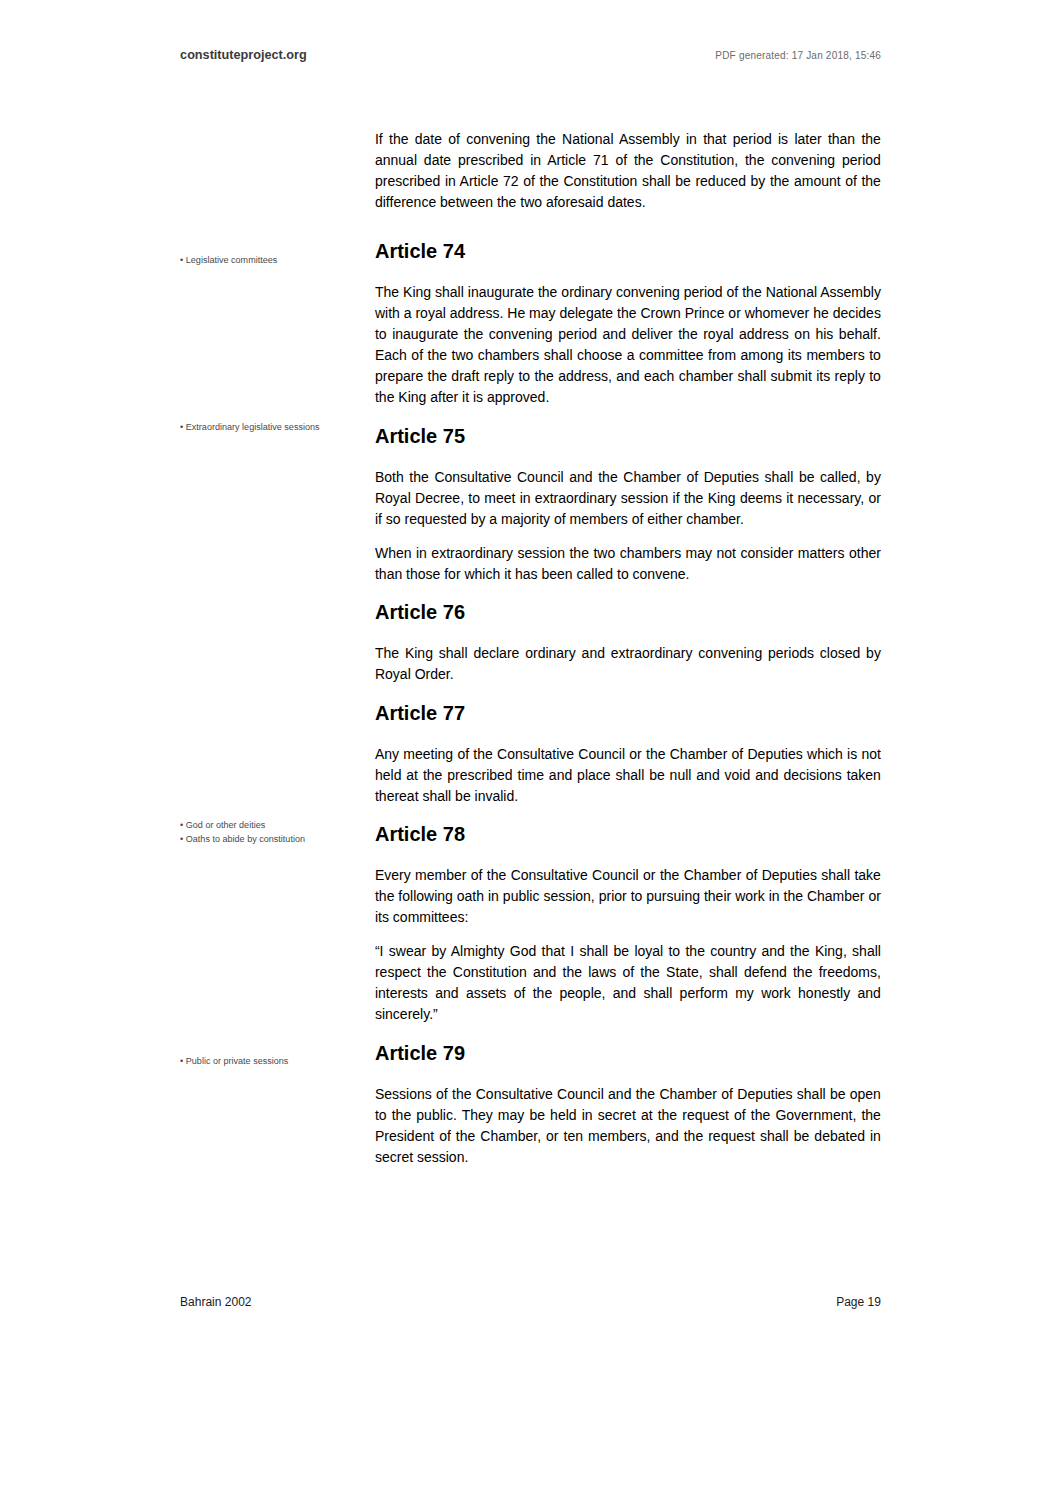constituteproject.org
PDF generated: 17 Jan 2018, 15:46
If the date of convening the National Assembly in that period is later than the annual date prescribed in Article 71 of the Constitution, the convening period prescribed in Article 72 of the Constitution shall be reduced by the amount of the difference between the two aforesaid dates.
Legislative committees
Article 74
The King shall inaugurate the ordinary convening period of the National Assembly with a royal address. He may delegate the Crown Prince or whomever he decides to inaugurate the convening period and deliver the royal address on his behalf. Each of the two chambers shall choose a committee from among its members to prepare the draft reply to the address, and each chamber shall submit its reply to the King after it is approved.
Extraordinary legislative sessions
Article 75
Both the Consultative Council and the Chamber of Deputies shall be called, by Royal Decree, to meet in extraordinary session if the King deems it necessary, or if so requested by a majority of members of either chamber.
When in extraordinary session the two chambers may not consider matters other than those for which it has been called to convene.
Article 76
The King shall declare ordinary and extraordinary convening periods closed by Royal Order.
Article 77
Any meeting of the Consultative Council or the Chamber of Deputies which is not held at the prescribed time and place shall be null and void and decisions taken thereat shall be invalid.
God or other deities
Oaths to abide by constitution
Article 78
Every member of the Consultative Council or the Chamber of Deputies shall take the following oath in public session, prior to pursuing their work in the Chamber or its committees:
“I swear by Almighty God that I shall be loyal to the country and the King, shall respect the Constitution and the laws of the State, shall defend the freedoms, interests and assets of the people, and shall perform my work honestly and sincerely.”
Public or private sessions
Article 79
Sessions of the Consultative Council and the Chamber of Deputies shall be open to the public. They may be held in secret at the request of the Government, the President of the Chamber, or ten members, and the request shall be debated in secret session.
Bahrain 2002
Page 19